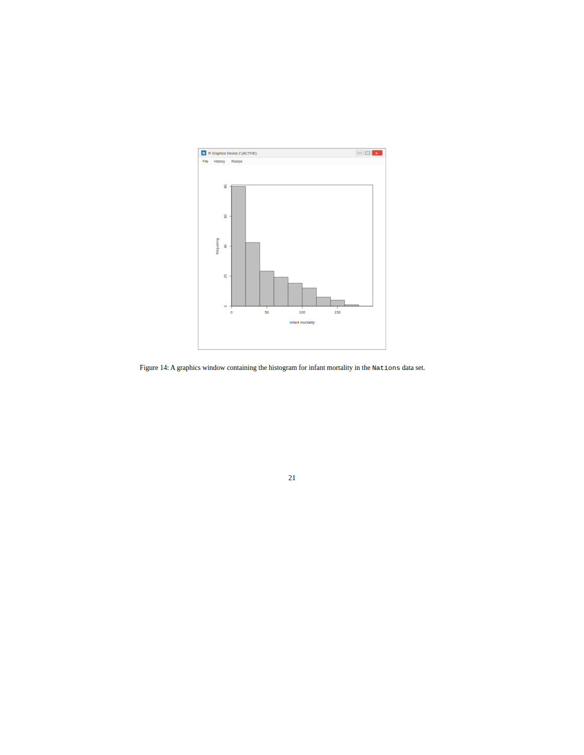R R Graphics Device 2 (ACTIVE) ✕ File History Resize 0 20 40 60 80 frequency 0 50 100 150 infant mortality
Figure 14: A graphics window containing the histogram for infant mortality in the Nations data set.
21